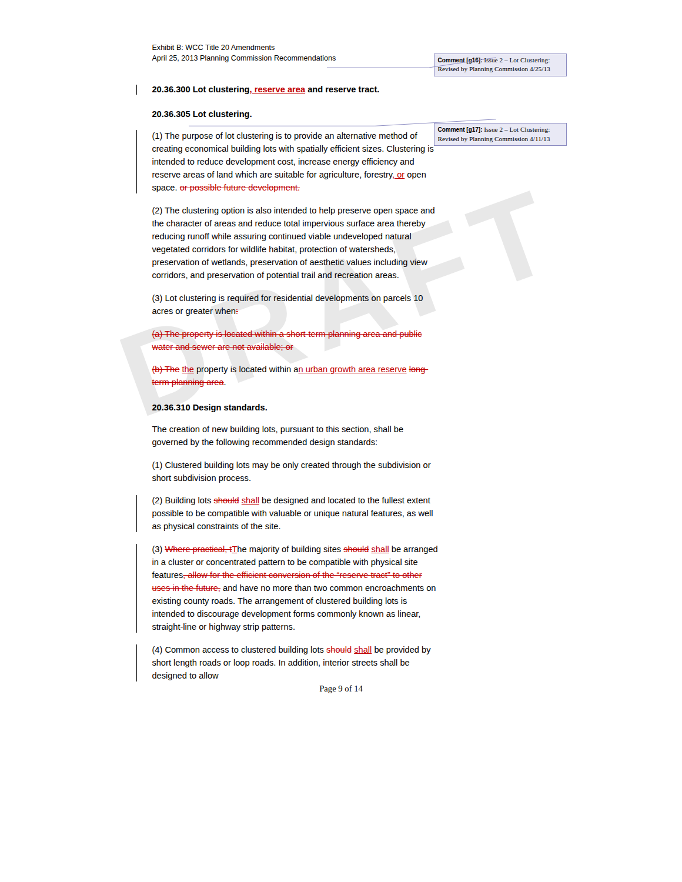DRAFT
Comment [g16]: Issue 2 – Lot Clustering: Revised by Planning Commission 4/25/13
Comment [g17]: Issue 2 – Lot Clustering: Revised by Planning Commission 4/11/13
Exhibit B: WCC Title 20 Amendments
April 25, 2013 Planning Commission Recommendations
20.36.300 Lot clustering, reserve area and reserve tract.
20.36.305 Lot clustering.
(1) The purpose of lot clustering is to provide an alternative method of creating economical building lots with spatially efficient sizes. Clustering is intended to reduce development cost, increase energy efficiency and reserve areas of land which are suitable for agriculture, forestry, or open space. or possible future development.
(2) The clustering option is also intended to help preserve open space and the character of areas and reduce total impervious surface area thereby reducing runoff while assuring continued viable undeveloped natural vegetated corridors for wildlife habitat, protection of watersheds, preservation of wetlands, preservation of aesthetic values including view corridors, and preservation of potential trail and recreation areas.
(3) Lot clustering is required for residential developments on parcels 10 acres or greater when:
(a) The property is located within a short-term planning area and public water and sewer are not available; or
(b) The the property is located within an urban growth area reserve long-term planning area.
20.36.310 Design standards.
The creation of new building lots, pursuant to this section, shall be governed by the following recommended design standards:
(1) Clustered building lots may be only created through the subdivision or short subdivision process.
(2) Building lots should shall be designed and located to the fullest extent possible to be compatible with valuable or unique natural features, as well as physical constraints of the site.
(3) Where practical, t The majority of building sites should shall be arranged in a cluster or concentrated pattern to be compatible with physical site features, allow for the efficient conversion of the “reserve tract” to other uses in the future, and have no more than two common encroachments on existing county roads. The arrangement of clustered building lots is intended to discourage development forms commonly known as linear, straight-line or highway strip patterns.
(4) Common access to clustered building lots should shall be provided by short length roads or loop roads. In addition, interior streets shall be designed to allow
Page 9 of 14